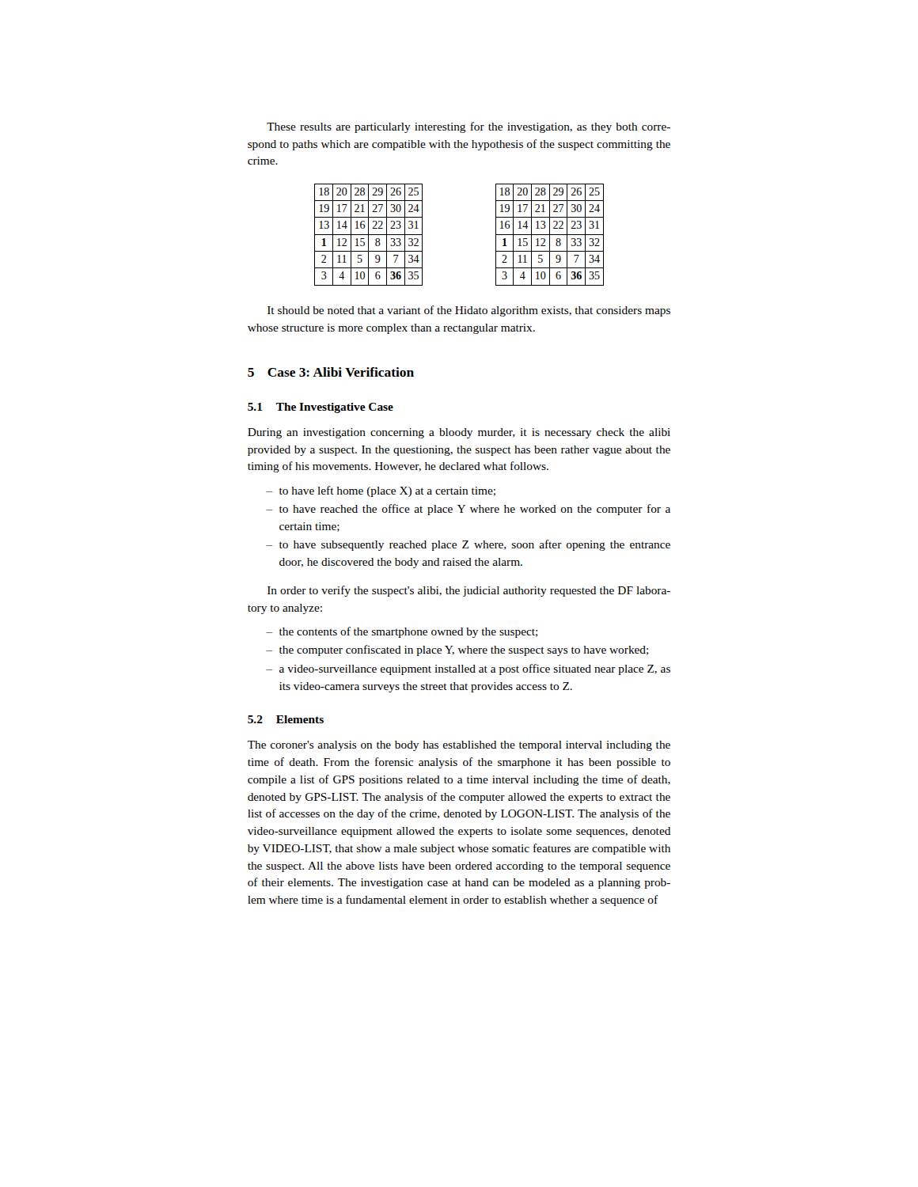These results are particularly interesting for the investigation, as they both correspond to paths which are compatible with the hypothesis of the suspect committing the crime.
| 18 | 20 | 28 | 29 | 26 | 25 |
| 19 | 17 | 21 | 27 | 30 | 24 |
| 13 | 14 | 16 | 22 | 23 | 31 |
| 1 | 12 | 15 | 8 | 33 | 32 |
| 2 | 11 | 5 | 9 | 7 | 34 |
| 3 | 4 | 10 | 6 | 36 | 35 |
| 18 | 20 | 28 | 29 | 26 | 25 |
| 19 | 17 | 21 | 27 | 30 | 24 |
| 16 | 14 | 13 | 22 | 23 | 31 |
| 1 | 15 | 12 | 8 | 33 | 32 |
| 2 | 11 | 5 | 9 | 7 | 34 |
| 3 | 4 | 10 | 6 | 36 | 35 |
It should be noted that a variant of the Hidato algorithm exists, that considers maps whose structure is more complex than a rectangular matrix.
5 Case 3: Alibi Verification
5.1 The Investigative Case
During an investigation concerning a bloody murder, it is necessary check the alibi provided by a suspect. In the questioning, the suspect has been rather vague about the timing of his movements. However, he declared what follows.
to have left home (place X) at a certain time;
to have reached the office at place Y where he worked on the computer for a certain time;
to have subsequently reached place Z where, soon after opening the entrance door, he discovered the body and raised the alarm.
In order to verify the suspect's alibi, the judicial authority requested the DF laboratory to analyze:
the contents of the smartphone owned by the suspect;
the computer confiscated in place Y, where the suspect says to have worked;
a video-surveillance equipment installed at a post office situated near place Z, as its video-camera surveys the street that provides access to Z.
5.2 Elements
The coroner's analysis on the body has established the temporal interval including the time of death. From the forensic analysis of the smarphone it has been possible to compile a list of GPS positions related to a time interval including the time of death, denoted by GPS-LIST. The analysis of the computer allowed the experts to extract the list of accesses on the day of the crime, denoted by LOGON-LIST. The analysis of the video-surveillance equipment allowed the experts to isolate some sequences, denoted by VIDEO-LIST, that show a male subject whose somatic features are compatible with the suspect. All the above lists have been ordered according to the temporal sequence of their elements. The investigation case at hand can be modeled as a planning problem where time is a fundamental element in order to establish whether a sequence of